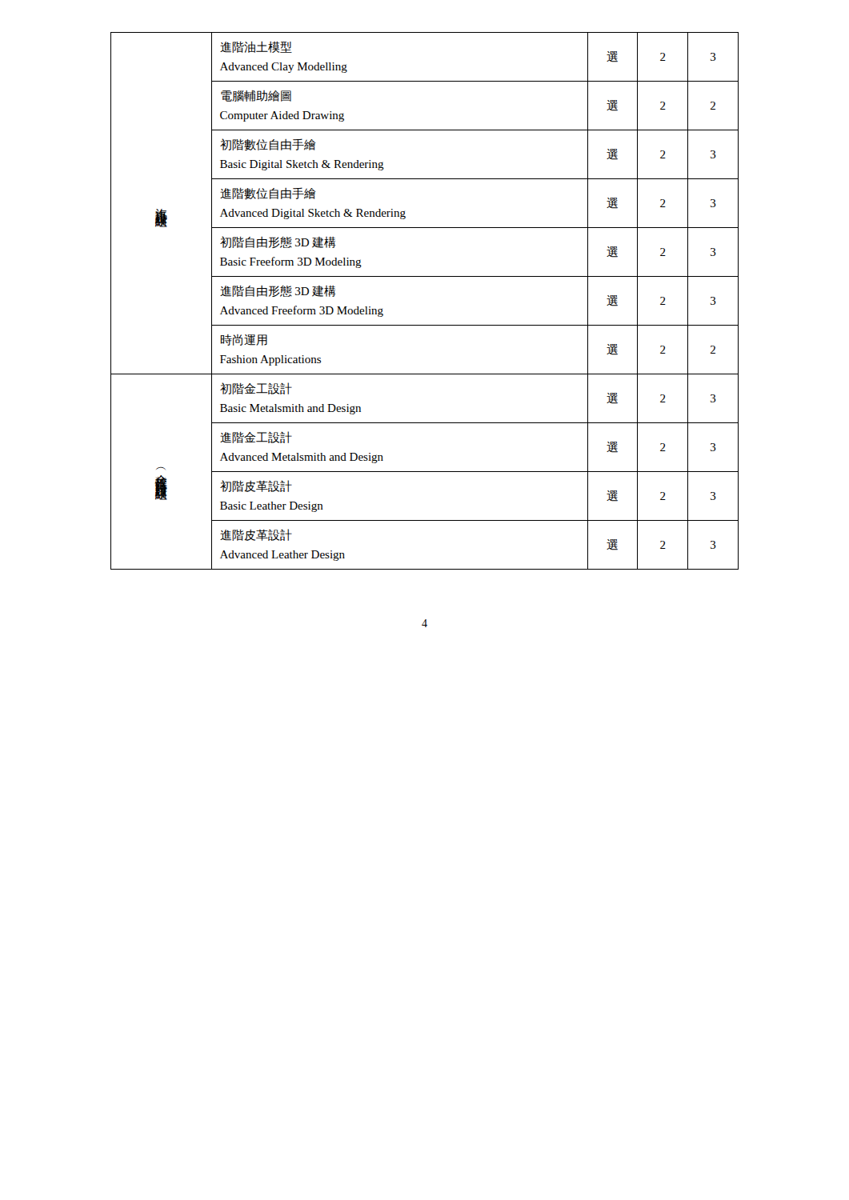| 汽車設計模組 | 進階油土模型 Advanced Clay Modelling | 選 | 2 | 3 |
| 電腦輔助繪圖 Computer Aided Drawing | 選 | 2 | 2 |
| 初階數位自由手繪 Basic Digital Sketch & Rendering | 選 | 2 | 3 |
| 進階數位自由手繪 Advanced Digital Sketch & Rendering | 選 | 2 | 3 |
| 初階自由形態 3D 建構 Basic Freeform 3D Modeling | 選 | 2 | 3 |
| 進階自由形態 3D 建構 Advanced Freeform 3D Modeling | 選 | 2 | 3 |
| 時尚運用 Fashion Applications | 選 | 2 | 2 |
| （全校性）時尚設計模組 | 初階金工設計 Basic Metalsmith and Design | 選 | 2 | 3 |
| 進階金工設計 Advanced Metalsmith and Design | 選 | 2 | 3 |
| 初階皮革設計 Basic Leather Design | 選 | 2 | 3 |
| 進階皮革設計 Advanced Leather Design | 選 | 2 | 3 |
4